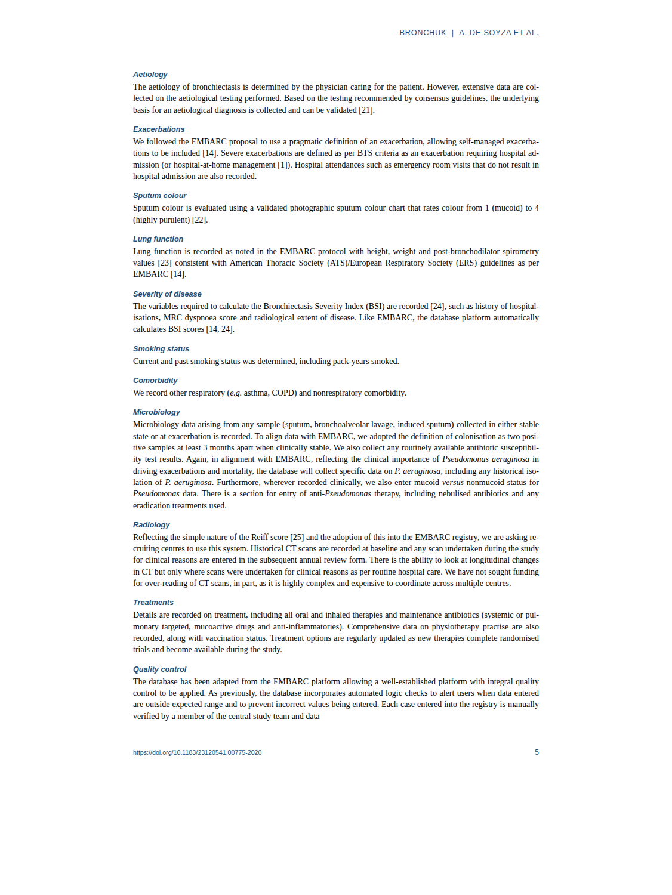BRONCHUK | A. DE SOYZA ET AL.
Aetiology
The aetiology of bronchiectasis is determined by the physician caring for the patient. However, extensive data are collected on the aetiological testing performed. Based on the testing recommended by consensus guidelines, the underlying basis for an aetiological diagnosis is collected and can be validated [21].
Exacerbations
We followed the EMBARC proposal to use a pragmatic definition of an exacerbation, allowing self-managed exacerbations to be included [14]. Severe exacerbations are defined as per BTS criteria as an exacerbation requiring hospital admission (or hospital-at-home management [1]). Hospital attendances such as emergency room visits that do not result in hospital admission are also recorded.
Sputum colour
Sputum colour is evaluated using a validated photographic sputum colour chart that rates colour from 1 (mucoid) to 4 (highly purulent) [22].
Lung function
Lung function is recorded as noted in the EMBARC protocol with height, weight and post-bronchodilator spirometry values [23] consistent with American Thoracic Society (ATS)/European Respiratory Society (ERS) guidelines as per EMBARC [14].
Severity of disease
The variables required to calculate the Bronchiectasis Severity Index (BSI) are recorded [24], such as history of hospitalisations, MRC dyspnoea score and radiological extent of disease. Like EMBARC, the database platform automatically calculates BSI scores [14, 24].
Smoking status
Current and past smoking status was determined, including pack-years smoked.
Comorbidity
We record other respiratory (e.g. asthma, COPD) and nonrespiratory comorbidity.
Microbiology
Microbiology data arising from any sample (sputum, bronchoalveolar lavage, induced sputum) collected in either stable state or at exacerbation is recorded. To align data with EMBARC, we adopted the definition of colonisation as two positive samples at least 3 months apart when clinically stable. We also collect any routinely available antibiotic susceptibility test results. Again, in alignment with EMBARC, reflecting the clinical importance of Pseudomonas aeruginosa in driving exacerbations and mortality, the database will collect specific data on P. aeruginosa, including any historical isolation of P. aeruginosa. Furthermore, wherever recorded clinically, we also enter mucoid versus nonmucoid status for Pseudomonas data. There is a section for entry of anti-Pseudomonas therapy, including nebulised antibiotics and any eradication treatments used.
Radiology
Reflecting the simple nature of the Reiff score [25] and the adoption of this into the EMBARC registry, we are asking recruiting centres to use this system. Historical CT scans are recorded at baseline and any scan undertaken during the study for clinical reasons are entered in the subsequent annual review form. There is the ability to look at longitudinal changes in CT but only where scans were undertaken for clinical reasons as per routine hospital care. We have not sought funding for over-reading of CT scans, in part, as it is highly complex and expensive to coordinate across multiple centres.
Treatments
Details are recorded on treatment, including all oral and inhaled therapies and maintenance antibiotics (systemic or pulmonary targeted, mucoactive drugs and anti-inflammatories). Comprehensive data on physiotherapy practise are also recorded, along with vaccination status. Treatment options are regularly updated as new therapies complete randomised trials and become available during the study.
Quality control
The database has been adapted from the EMBARC platform allowing a well-established platform with integral quality control to be applied. As previously, the database incorporates automated logic checks to alert users when data entered are outside expected range and to prevent incorrect values being entered. Each case entered into the registry is manually verified by a member of the central study team and data
https://doi.org/10.1183/23120541.00775-2020 5